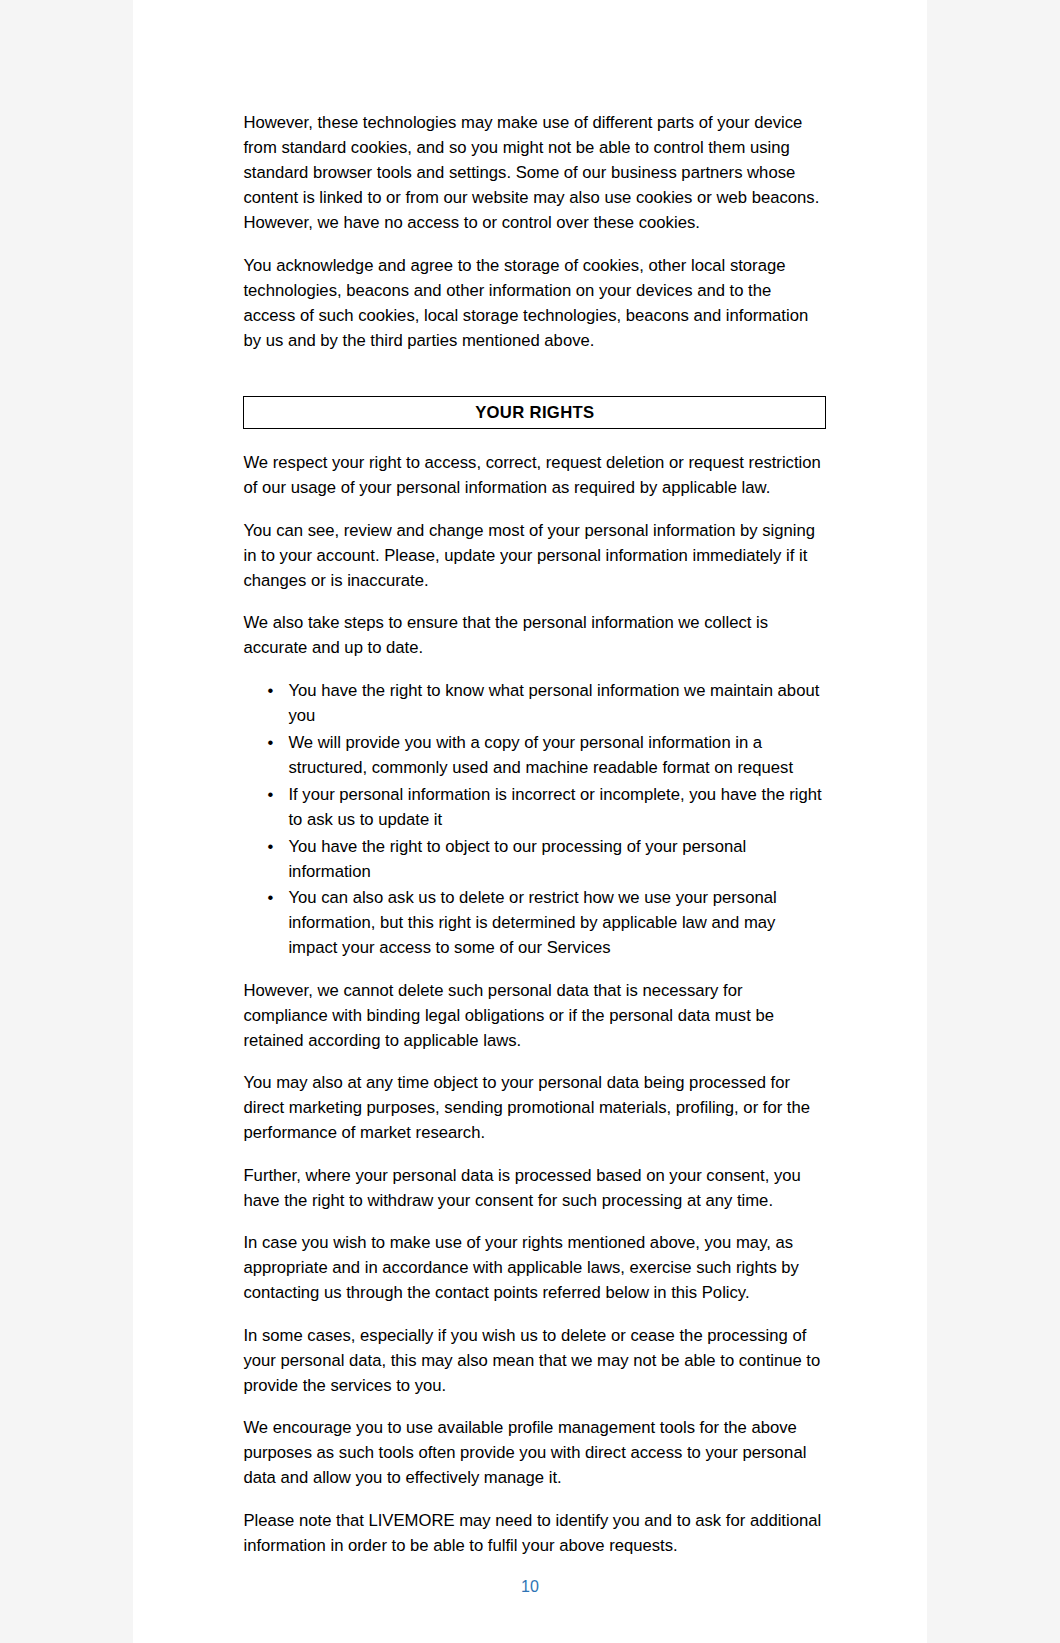However, these technologies may make use of different parts of your device from standard cookies, and so you might not be able to control them using standard browser tools and settings. Some of our business partners whose content is linked to or from our website may also use cookies or web beacons. However, we have no access to or control over these cookies.
You acknowledge and agree to the storage of cookies, other local storage technologies, beacons and other information on your devices and to the access of such cookies, local storage technologies, beacons and information by us and by the third parties mentioned above.
YOUR RIGHTS
We respect your right to access, correct, request deletion or request restriction of our usage of your personal information as required by applicable law.
You can see, review and change most of your personal information by signing in to your account. Please, update your personal information immediately if it changes or is inaccurate.
We also take steps to ensure that the personal information we collect is accurate and up to date.
You have the right to know what personal information we maintain about you
We will provide you with a copy of your personal information in a structured, commonly used and machine readable format on request
If your personal information is incorrect or incomplete, you have the right to ask us to update it
You have the right to object to our processing of your personal information
You can also ask us to delete or restrict how we use your personal information, but this right is determined by applicable law and may impact your access to some of our Services
However, we cannot delete such personal data that is necessary for compliance with binding legal obligations or if the personal data must be retained according to applicable laws.
You may also at any time object to your personal data being processed for direct marketing purposes, sending promotional materials, profiling, or for the performance of market research.
Further, where your personal data is processed based on your consent, you have the right to withdraw your consent for such processing at any time.
In case you wish to make use of your rights mentioned above, you may, as appropriate and in accordance with applicable laws, exercise such rights by contacting us through the contact points referred below in this Policy.
In some cases, especially if you wish us to delete or cease the processing of your personal data, this may also mean that we may not be able to continue to provide the services to you.
We encourage you to use available profile management tools for the above purposes as such tools often provide you with direct access to your personal data and allow you to effectively manage it.
Please note that LIVEMORE may need to identify you and to ask for additional information in order to be able to fulfil your above requests.
10